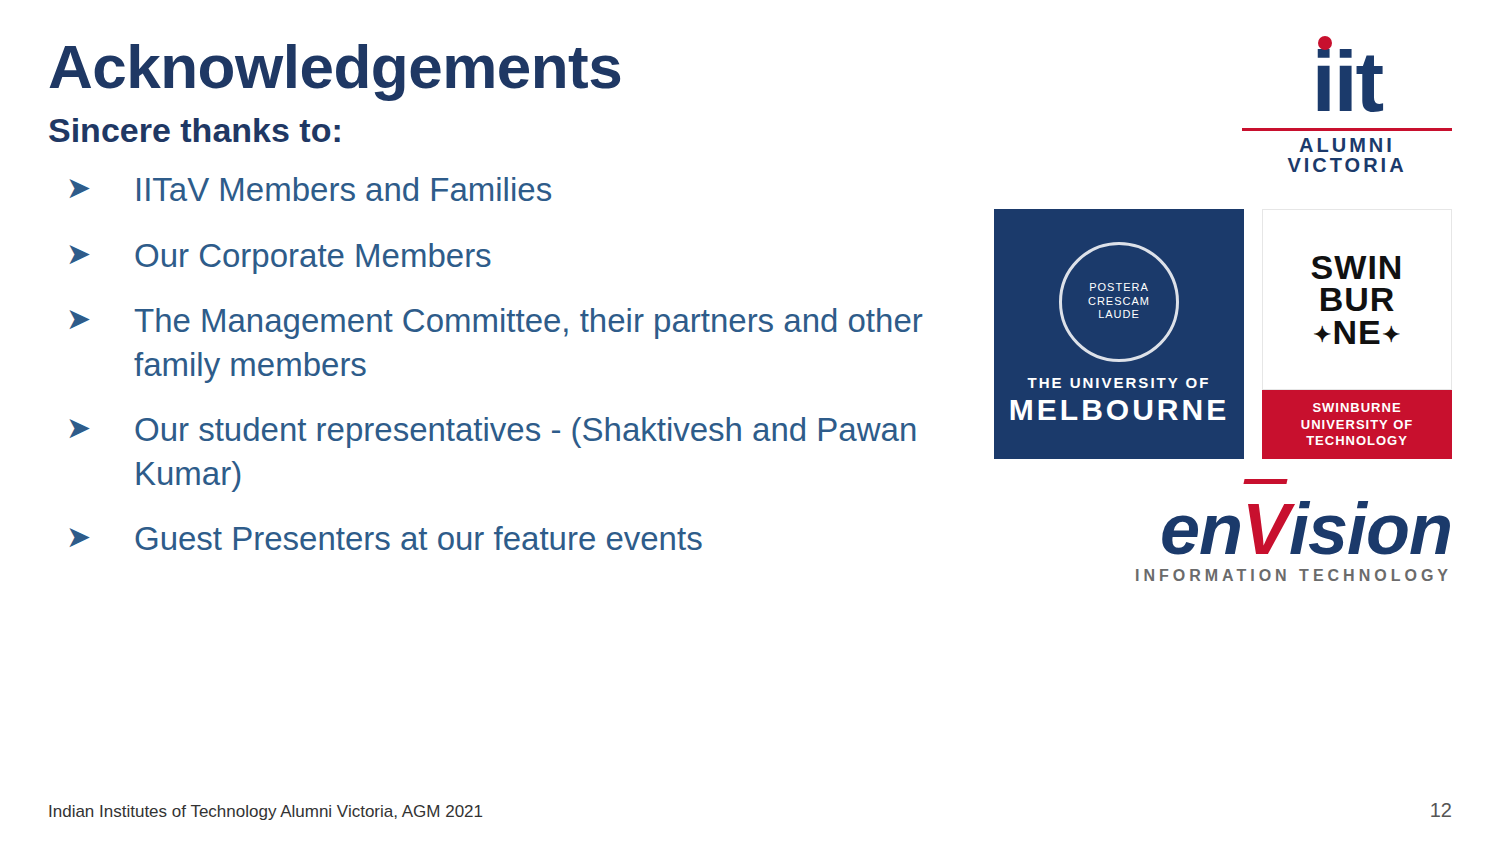Acknowledgements
Sincere thanks to:
➤IITaV Members and Families
➤Our Corporate Members
➤The Management Committee, their partners and other family members
➤Our student representatives - (Shaktivesh and Pawan Kumar)
➤Guest Presenters at our feature events
iit
ALUMNI
VICTORIA
Postera Crescam Laude
The University of
Melbourne
SWIN
BUR
✦NE✦
Swinburne
University of
Technology
enVision
Information Technology
Indian Institutes of Technology Alumni Victoria, AGM 2021
12